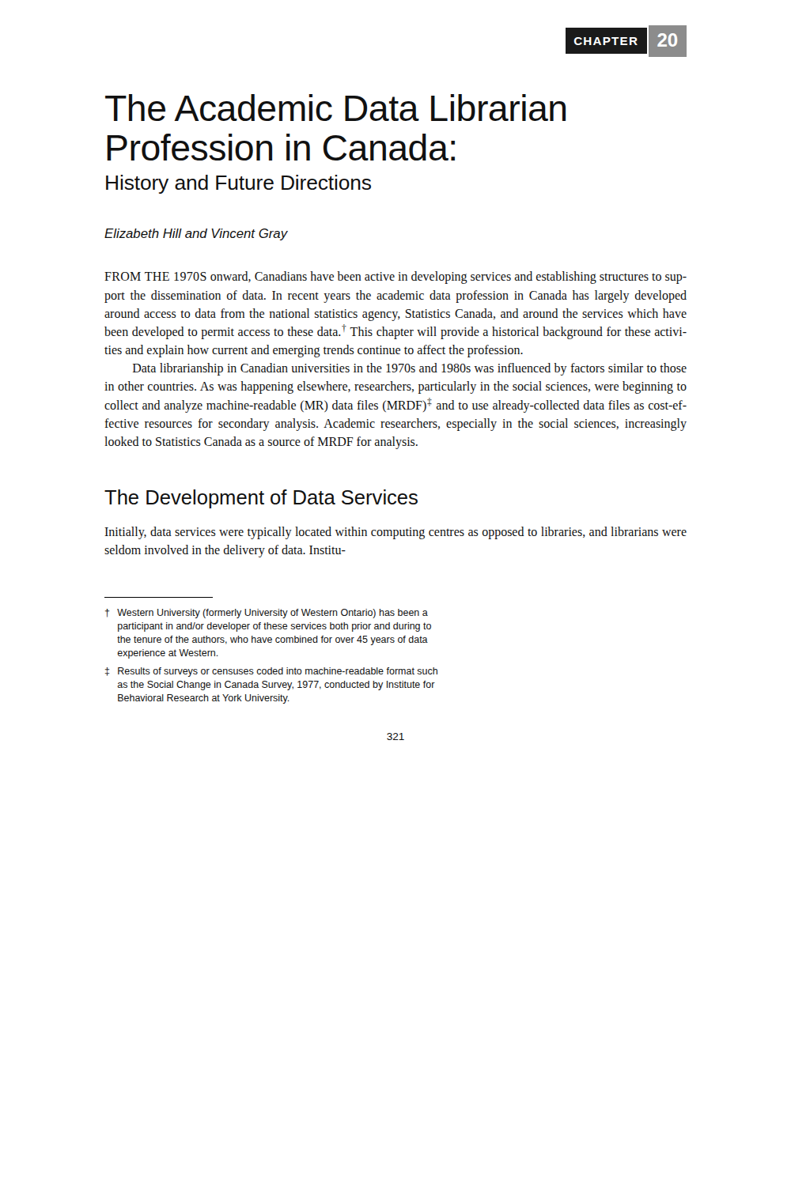CHAPTER 20
The Academic Data Librarian Profession in Canada:
History and Future Directions
Elizabeth Hill and Vincent Gray
FROM THE 1970S onward, Canadians have been active in developing services and establishing structures to support the dissemination of data. In recent years the academic data profession in Canada has largely developed around access to data from the national statistics agency, Statistics Canada, and around the services which have been developed to permit access to these data.† This chapter will provide a historical background for these activities and explain how current and emerging trends continue to affect the profession.
Data librarianship in Canadian universities in the 1970s and 1980s was influenced by factors similar to those in other countries. As was happening elsewhere, researchers, particularly in the social sciences, were beginning to collect and analyze machine-readable (MR) data files (MRDF)‡ and to use already-collected data files as cost-effective resources for secondary analysis. Academic researchers, especially in the social sciences, increasingly looked to Statistics Canada as a source of MRDF for analysis.
The Development of Data Services
Initially, data services were typically located within computing centres as opposed to libraries, and librarians were seldom involved in the delivery of data. Institu-
†Western University (formerly University of Western Ontario) has been a participant in and/or developer of these services both prior and during to the tenure of the authors, who have combined for over 45 years of data experience at Western.
‡Results of surveys or censuses coded into machine-readable format such as the Social Change in Canada Survey, 1977, conducted by Institute for Behavioral Research at York University.
321